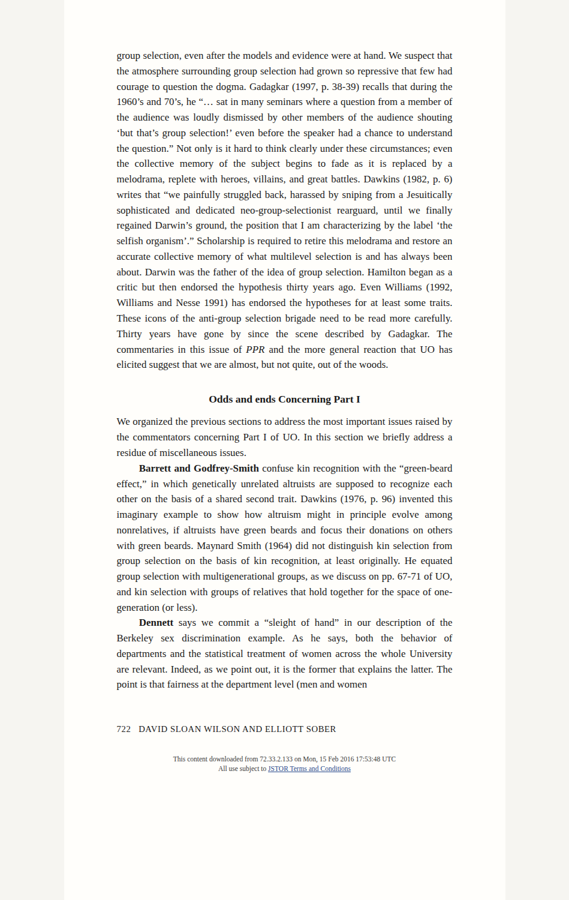group selection, even after the models and evidence were at hand. We suspect that the atmosphere surrounding group selection had grown so repressive that few had courage to question the dogma. Gadagkar (1997, p. 38-39) recalls that during the 1960’s and 70’s, he “… sat in many seminars where a question from a member of the audience was loudly dismissed by other members of the audience shouting ‘but that’s group selection!’ even before the speaker had a chance to understand the question.” Not only is it hard to think clearly under these circumstances; even the collective memory of the subject begins to fade as it is replaced by a melodrama, replete with heroes, villains, and great battles. Dawkins (1982, p. 6) writes that “we painfully struggled back, harassed by sniping from a Jesuitically sophisticated and dedicated neo-group-selectionist rearguard, until we finally regained Darwin’s ground, the position that I am characterizing by the label ‘the selfish organism’.” Scholarship is required to retire this melodrama and restore an accurate collective memory of what multilevel selection is and has always been about. Darwin was the father of the idea of group selection. Hamilton began as a critic but then endorsed the hypothesis thirty years ago. Even Williams (1992, Williams and Nesse 1991) has endorsed the hypotheses for at least some traits. These icons of the anti-group selection brigade need to be read more carefully. Thirty years have gone by since the scene described by Gadagkar. The commentaries in this issue of PPR and the more general reaction that UO has elicited suggest that we are almost, but not quite, out of the woods.
Odds and ends Concerning Part I
We organized the previous sections to address the most important issues raised by the commentators concerning Part I of UO. In this section we briefly address a residue of miscellaneous issues.
Barrett and Godfrey-Smith confuse kin recognition with the “green-beard effect,” in which genetically unrelated altruists are supposed to recognize each other on the basis of a shared second trait. Dawkins (1976, p. 96) invented this imaginary example to show how altruism might in principle evolve among nonrelatives, if altruists have green beards and focus their donations on others with green beards. Maynard Smith (1964) did not distinguish kin selection from group selection on the basis of kin recognition, at least originally. He equated group selection with multigenerational groups, as we discuss on pp. 67-71 of UO, and kin selection with groups of relatives that hold together for the space of one-generation (or less).
Dennett says we commit a “sleight of hand” in our description of the Berkeley sex discrimination example. As he says, both the behavior of departments and the statistical treatment of women across the whole University are relevant. Indeed, as we point out, it is the former that explains the latter. The point is that fairness at the department level (men and women
722 DAVID SLOAN WILSON AND ELLIOTT SOBER
This content downloaded from 72.33.2.133 on Mon, 15 Feb 2016 17:53:48 UTC
All use subject to JSTOR Terms and Conditions